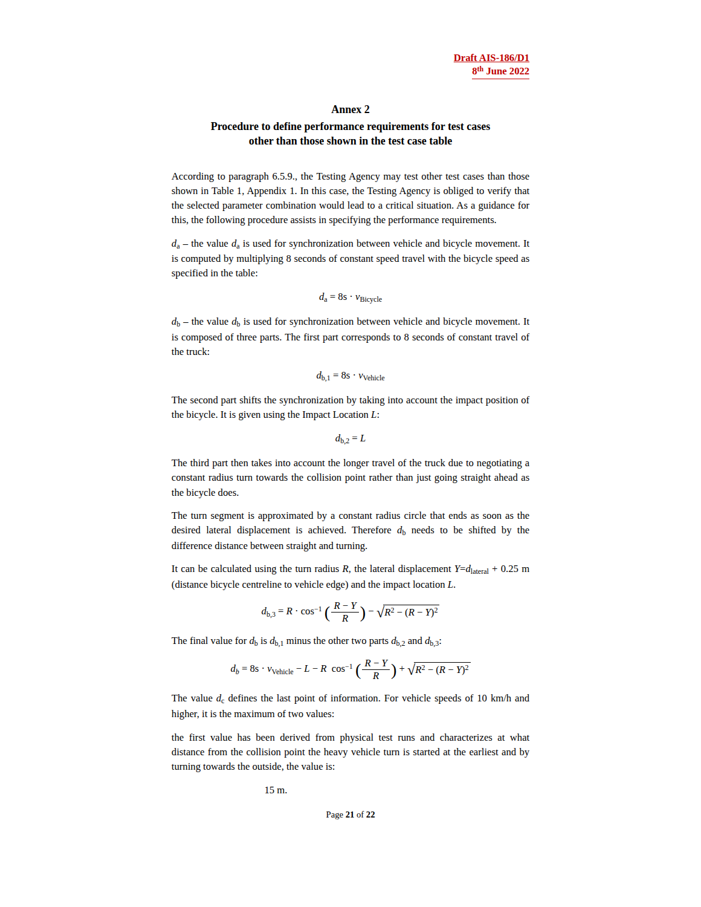Draft AIS-186/D1
8th June 2022
Annex 2
Procedure to define performance requirements for test cases
other than those shown in the test case table
According to paragraph 6.5.9., the Testing Agency may test other test cases than those shown in Table 1, Appendix 1. In this case, the Testing Agency is obliged to verify that the selected parameter combination would lead to a critical situation. As a guidance for this, the following procedure assists in specifying the performance requirements.
da – the value da is used for synchronization between vehicle and bicycle movement. It is computed by multiplying 8 seconds of constant speed travel with the bicycle speed as specified in the table:
da = 8s · vBicycle
db – the value db is used for synchronization between vehicle and bicycle movement. It is composed of three parts. The first part corresponds to 8 seconds of constant travel of the truck:
db,1 = 8s · vVehicle
The second part shifts the synchronization by taking into account the impact position of the bicycle. It is given using the Impact Location L:
db,2 = L
The third part then takes into account the longer travel of the truck due to negotiating a constant radius turn towards the collision point rather than just going straight ahead as the bicycle does.
The turn segment is approximated by a constant radius circle that ends as soon as the desired lateral displacement is achieved. Therefore db needs to be shifted by the difference distance between straight and turning.
It can be calculated using the turn radius R, the lateral displacement Y=dlateral + 0.25 m (distance bicycle centreline to vehicle edge) and the impact location L.
db,3 = R · cos−1 (R − Y R) − √R 2 − (R − Y)2
The final value for db is db,1 minus the other two parts db,2 and db,3:
db = 8s · vVehicle − L − R cos−1 (R − Y R) + √R 2 − (R − Y)2
The value dc defines the last point of information. For vehicle speeds of 10 km/h and higher, it is the maximum of two values:
the first value has been derived from physical test runs and characterizes at what distance from the collision point the heavy vehicle turn is started at the earliest and by turning towards the outside, the value is:
15 m.
Page 21 of 22